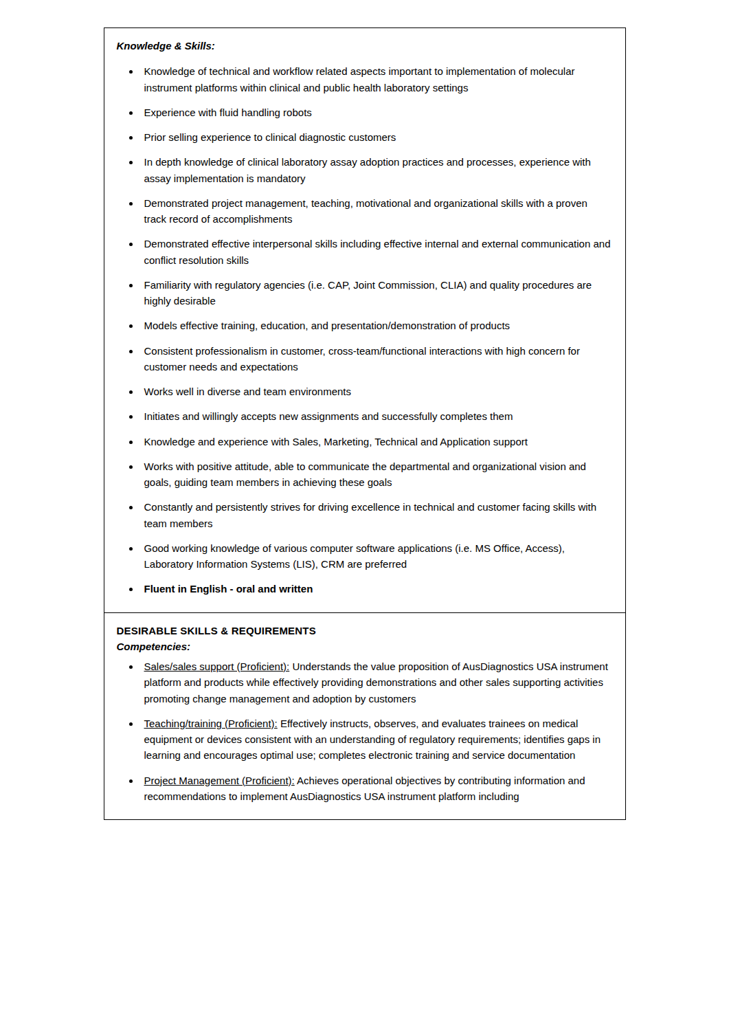Knowledge & Skills:
Knowledge of technical and workflow related aspects important to implementation of molecular instrument platforms within clinical and public health laboratory settings
Experience with fluid handling robots
Prior selling experience to clinical diagnostic customers
In depth knowledge of clinical laboratory assay adoption practices and processes, experience with assay implementation is mandatory
Demonstrated project management, teaching, motivational and organizational skills with a proven track record of accomplishments
Demonstrated effective interpersonal skills including effective internal and external communication and conflict resolution skills
Familiarity with regulatory agencies (i.e. CAP, Joint Commission, CLIA) and quality procedures are highly desirable
Models effective training, education, and presentation/demonstration of products
Consistent professionalism in customer, cross-team/functional interactions with high concern for customer needs and expectations
Works well in diverse and team environments
Initiates and willingly accepts new assignments and successfully completes them
Knowledge and experience with Sales, Marketing, Technical and Application support
Works with positive attitude, able to communicate the departmental and organizational vision and goals, guiding team members in achieving these goals
Constantly and persistently strives for driving excellence in technical and customer facing skills with team members
Good working knowledge of various computer software applications (i.e. MS Office, Access), Laboratory Information Systems (LIS), CRM are preferred
Fluent in English - oral and written
DESIRABLE SKILLS & REQUIREMENTS
Competencies:
Sales/sales support (Proficient): Understands the value proposition of AusDiagnostics USA instrument platform and products while effectively providing demonstrations and other sales supporting activities promoting change management and adoption by customers
Teaching/training (Proficient): Effectively instructs, observes, and evaluates trainees on medical equipment or devices consistent with an understanding of regulatory requirements; identifies gaps in learning and encourages optimal use; completes electronic training and service documentation
Project Management (Proficient): Achieves operational objectives by contributing information and recommendations to implement AusDiagnostics USA instrument platform including